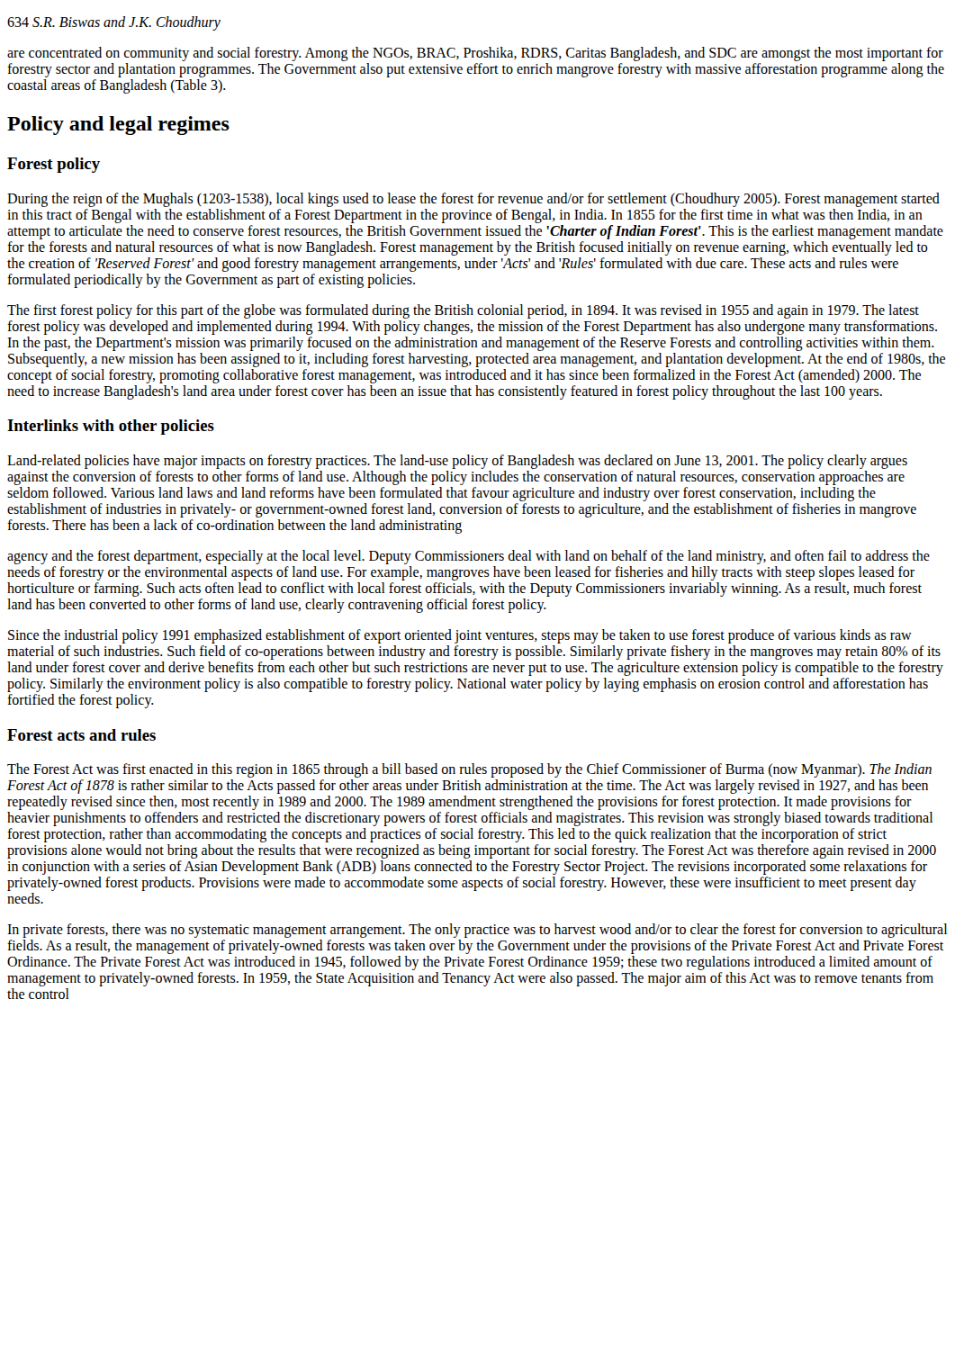634 S.R. Biswas and J.K. Choudhury
are concentrated on community and social forestry. Among the NGOs, BRAC, Proshika, RDRS, Caritas Bangladesh, and SDC are amongst the most important for forestry sector and plantation programmes. The Government also put extensive effort to enrich mangrove forestry with massive afforestation programme along the coastal areas of Bangladesh (Table 3).
Policy and legal regimes
Forest policy
During the reign of the Mughals (1203-1538), local kings used to lease the forest for revenue and/or for settlement (Choudhury 2005). Forest management started in this tract of Bengal with the establishment of a Forest Department in the province of Bengal, in India. In 1855 for the first time in what was then India, in an attempt to articulate the need to conserve forest resources, the British Government issued the 'Charter of Indian Forest'. This is the earliest management mandate for the forests and natural resources of what is now Bangladesh. Forest management by the British focused initially on revenue earning, which eventually led to the creation of 'Reserved Forest' and good forestry management arrangements, under 'Acts' and 'Rules' formulated with due care. These acts and rules were formulated periodically by the Government as part of existing policies.
The first forest policy for this part of the globe was formulated during the British colonial period, in 1894. It was revised in 1955 and again in 1979. The latest forest policy was developed and implemented during 1994. With policy changes, the mission of the Forest Department has also undergone many transformations. In the past, the Department's mission was primarily focused on the administration and management of the Reserve Forests and controlling activities within them. Subsequently, a new mission has been assigned to it, including forest harvesting, protected area management, and plantation development. At the end of 1980s, the concept of social forestry, promoting collaborative forest management, was introduced and it has since been formalized in the Forest Act (amended) 2000. The need to increase Bangladesh's land area under forest cover has been an issue that has consistently featured in forest policy throughout the last 100 years.
Interlinks with other policies
Land-related policies have major impacts on forestry practices. The land-use policy of Bangladesh was declared on June 13, 2001. The policy clearly argues against the conversion of forests to other forms of land use. Although the policy includes the conservation of natural resources, conservation approaches are seldom followed. Various land laws and land reforms have been formulated that favour agriculture and industry over forest conservation, including the establishment of industries in privately- or government-owned forest land, conversion of forests to agriculture, and the establishment of fisheries in mangrove forests. There has been a lack of co-ordination between the land administrating
agency and the forest department, especially at the local level. Deputy Commissioners deal with land on behalf of the land ministry, and often fail to address the needs of forestry or the environmental aspects of land use. For example, mangroves have been leased for fisheries and hilly tracts with steep slopes leased for horticulture or farming. Such acts often lead to conflict with local forest officials, with the Deputy Commissioners invariably winning. As a result, much forest land has been converted to other forms of land use, clearly contravening official forest policy.
Since the industrial policy 1991 emphasized establishment of export oriented joint ventures, steps may be taken to use forest produce of various kinds as raw material of such industries. Such field of co-operations between industry and forestry is possible. Similarly private fishery in the mangroves may retain 80% of its land under forest cover and derive benefits from each other but such restrictions are never put to use. The agriculture extension policy is compatible to the forestry policy. Similarly the environment policy is also compatible to forestry policy. National water policy by laying emphasis on erosion control and afforestation has fortified the forest policy.
Forest acts and rules
The Forest Act was first enacted in this region in 1865 through a bill based on rules proposed by the Chief Commissioner of Burma (now Myanmar). The Indian Forest Act of 1878 is rather similar to the Acts passed for other areas under British administration at the time. The Act was largely revised in 1927, and has been repeatedly revised since then, most recently in 1989 and 2000. The 1989 amendment strengthened the provisions for forest protection. It made provisions for heavier punishments to offenders and restricted the discretionary powers of forest officials and magistrates. This revision was strongly biased towards traditional forest protection, rather than accommodating the concepts and practices of social forestry. This led to the quick realization that the incorporation of strict provisions alone would not bring about the results that were recognized as being important for social forestry. The Forest Act was therefore again revised in 2000 in conjunction with a series of Asian Development Bank (ADB) loans connected to the Forestry Sector Project. The revisions incorporated some relaxations for privately-owned forest products. Provisions were made to accommodate some aspects of social forestry. However, these were insufficient to meet present day needs.
In private forests, there was no systematic management arrangement. The only practice was to harvest wood and/or to clear the forest for conversion to agricultural fields. As a result, the management of privately-owned forests was taken over by the Government under the provisions of the Private Forest Act and Private Forest Ordinance. The Private Forest Act was introduced in 1945, followed by the Private Forest Ordinance 1959; these two regulations introduced a limited amount of management to privately-owned forests. In 1959, the State Acquisition and Tenancy Act were also passed. The major aim of this Act was to remove tenants from the control